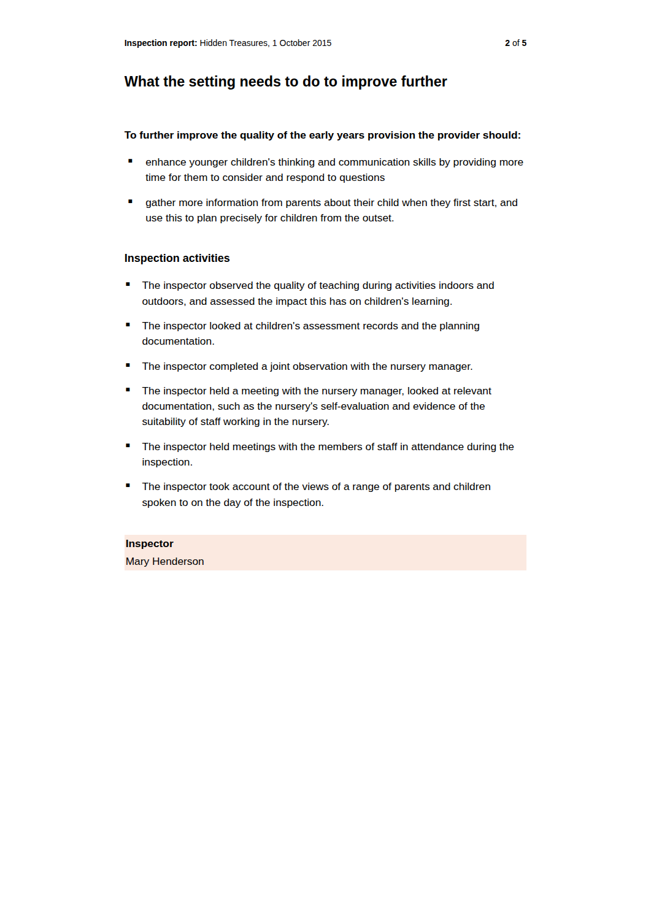Inspection report: Hidden Treasures, 1 October 2015
2 of 5
What the setting needs to do to improve further
To further improve the quality of the early years provision the provider should:
enhance younger children's thinking and communication skills by providing more time for them to consider and respond to questions
gather more information from parents about their child when they first start, and use this to plan precisely for children from the outset.
Inspection activities
The inspector observed the quality of teaching during activities indoors and outdoors, and assessed the impact this has on children's learning.
The inspector looked at children's assessment records and the planning documentation.
The inspector completed a joint observation with the nursery manager.
The inspector held a meeting with the nursery manager, looked at relevant documentation, such as the nursery's self-evaluation and evidence of the suitability of staff working in the nursery.
The inspector held meetings with the members of staff in attendance during the inspection.
The inspector took account of the views of a range of parents and children spoken to on the day of the inspection.
Inspector Mary Henderson